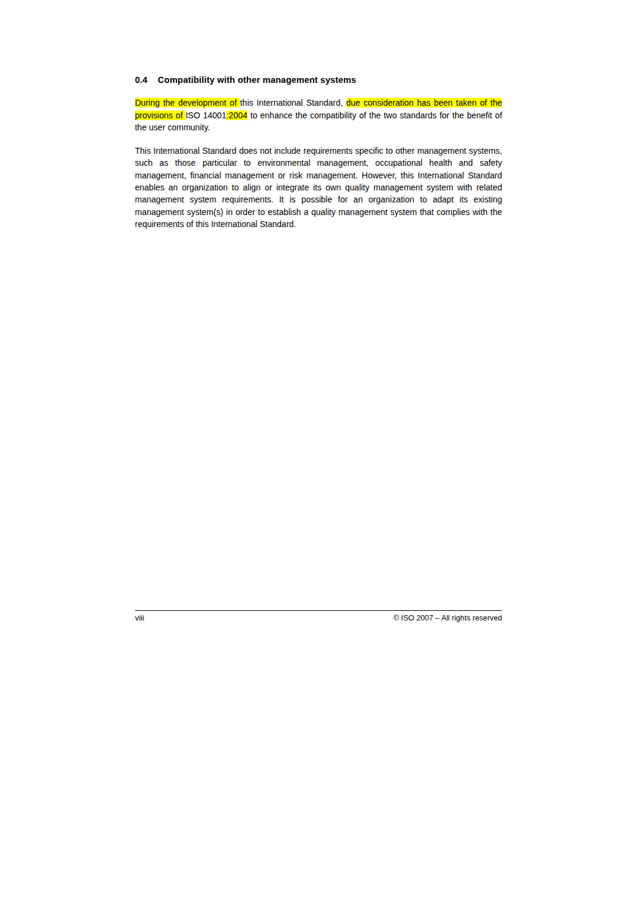0.4 Compatibility with other management systems
During the development of this International Standard, due consideration has been taken of the provisions of ISO 14001:2004 to enhance the compatibility of the two standards for the benefit of the user community.
This International Standard does not include requirements specific to other management systems, such as those particular to environmental management, occupational health and safety management, financial management or risk management. However, this International Standard enables an organization to align or integrate its own quality management system with related management system requirements. It is possible for an organization to adapt its existing management system(s) in order to establish a quality management system that complies with the requirements of this International Standard.
viii © ISO 2007 – All rights reserved